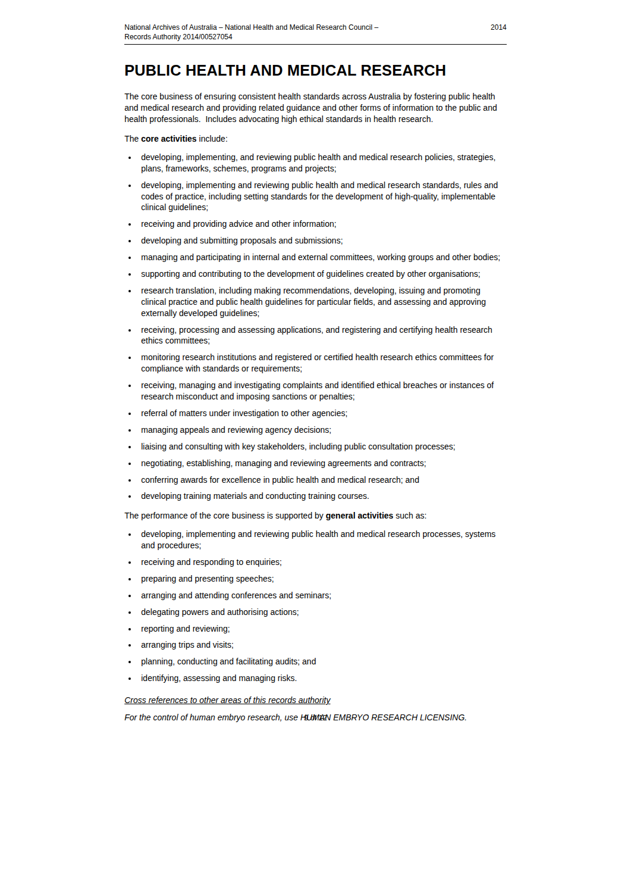National Archives of Australia – National Health and Medical Research Council –
Records Authority 2014/00527054
2014
PUBLIC HEALTH AND MEDICAL RESEARCH
The core business of ensuring consistent health standards across Australia by fostering public health and medical research and providing related guidance and other forms of information to the public and health professionals. Includes advocating high ethical standards in health research.
The core activities include:
developing, implementing, and reviewing public health and medical research policies, strategies, plans, frameworks, schemes, programs and projects;
developing, implementing and reviewing public health and medical research standards, rules and codes of practice, including setting standards for the development of high-quality, implementable clinical guidelines;
receiving and providing advice and other information;
developing and submitting proposals and submissions;
managing and participating in internal and external committees, working groups and other bodies;
supporting and contributing to the development of guidelines created by other organisations;
research translation, including making recommendations, developing, issuing and promoting clinical practice and public health guidelines for particular fields, and assessing and approving externally developed guidelines;
receiving, processing and assessing applications, and registering and certifying health research ethics committees;
monitoring research institutions and registered or certified health research ethics committees for compliance with standards or requirements;
receiving, managing and investigating complaints and identified ethical breaches or instances of research misconduct and imposing sanctions or penalties;
referral of matters under investigation to other agencies;
managing appeals and reviewing agency decisions;
liaising and consulting with key stakeholders, including public consultation processes;
negotiating, establishing, managing and reviewing agreements and contracts;
conferring awards for excellence in public health and medical research; and
developing training materials and conducting training courses.
The performance of the core business is supported by general activities such as:
developing, implementing and reviewing public health and medical research processes, systems and procedures;
receiving and responding to enquiries;
preparing and presenting speeches;
arranging and attending conferences and seminars;
delegating powers and authorising actions;
reporting and reviewing;
arranging trips and visits;
planning, conducting and facilitating audits; and
identifying, assessing and managing risks.
Cross references to other areas of this records authority
For the control of human embryo research, use HUMAN EMBRYO RESEARCH LICENSING.
9 of 12